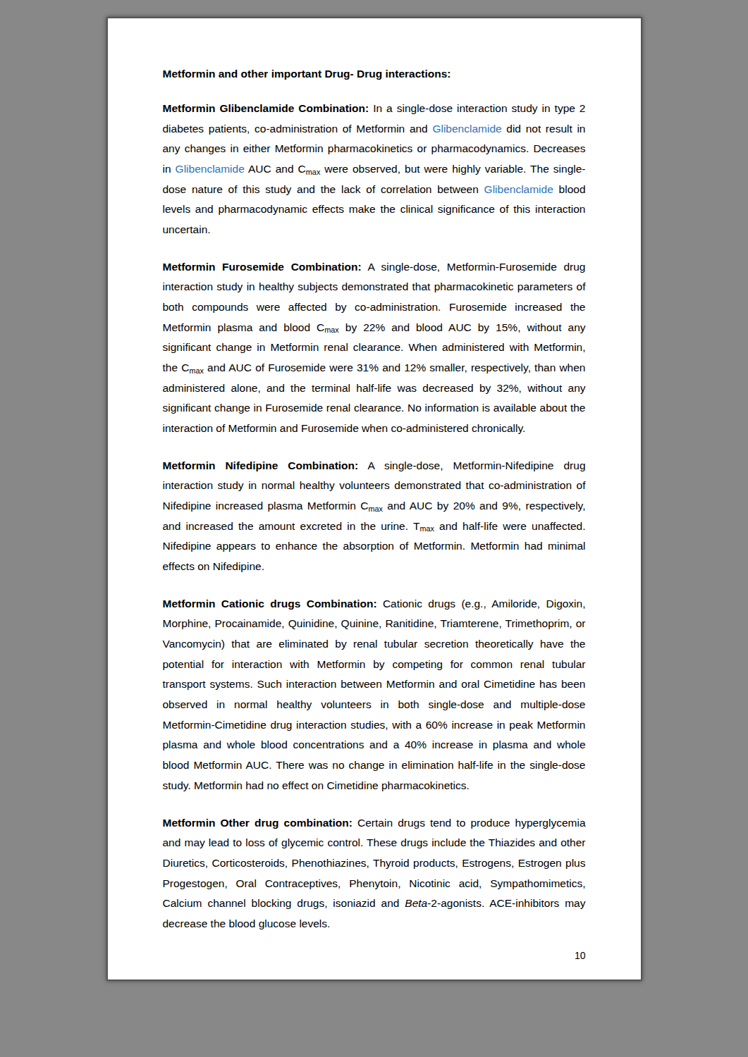Metformin and other important Drug- Drug interactions:
Metformin Glibenclamide Combination: In a single-dose interaction study in type 2 diabetes patients, co-administration of Metformin and Glibenclamide did not result in any changes in either Metformin pharmacokinetics or pharmacodynamics. Decreases in Glibenclamide AUC and Cmax were observed, but were highly variable. The single-dose nature of this study and the lack of correlation between Glibenclamide blood levels and pharmacodynamic effects make the clinical significance of this interaction uncertain.
Metformin Furosemide Combination: A single-dose, Metformin-Furosemide drug interaction study in healthy subjects demonstrated that pharmacokinetic parameters of both compounds were affected by co-administration. Furosemide increased the Metformin plasma and blood Cmax by 22% and blood AUC by 15%, without any significant change in Metformin renal clearance. When administered with Metformin, the Cmax and AUC of Furosemide were 31% and 12% smaller, respectively, than when administered alone, and the terminal half-life was decreased by 32%, without any significant change in Furosemide renal clearance. No information is available about the interaction of Metformin and Furosemide when co-administered chronically.
Metformin Nifedipine Combination: A single-dose, Metformin-Nifedipine drug interaction study in normal healthy volunteers demonstrated that co-administration of Nifedipine increased plasma Metformin Cmax and AUC by 20% and 9%, respectively, and increased the amount excreted in the urine. Tmax and half-life were unaffected. Nifedipine appears to enhance the absorption of Metformin. Metformin had minimal effects on Nifedipine.
Metformin Cationic drugs Combination: Cationic drugs (e.g., Amiloride, Digoxin, Morphine, Procainamide, Quinidine, Quinine, Ranitidine, Triamterene, Trimethoprim, or Vancomycin) that are eliminated by renal tubular secretion theoretically have the potential for interaction with Metformin by competing for common renal tubular transport systems. Such interaction between Metformin and oral Cimetidine has been observed in normal healthy volunteers in both single-dose and multiple-dose Metformin-Cimetidine drug interaction studies, with a 60% increase in peak Metformin plasma and whole blood concentrations and a 40% increase in plasma and whole blood Metformin AUC. There was no change in elimination half-life in the single-dose study. Metformin had no effect on Cimetidine pharmacokinetics.
Metformin Other drug combination: Certain drugs tend to produce hyperglycemia and may lead to loss of glycemic control. These drugs include the Thiazides and other Diuretics, Corticosteroids, Phenothiazines, Thyroid products, Estrogens, Estrogen plus Progestogen, Oral Contraceptives, Phenytoin, Nicotinic acid, Sympathomimetics, Calcium channel blocking drugs, isoniazid and Beta-2-agonists. ACE-inhibitors may decrease the blood glucose levels.
10